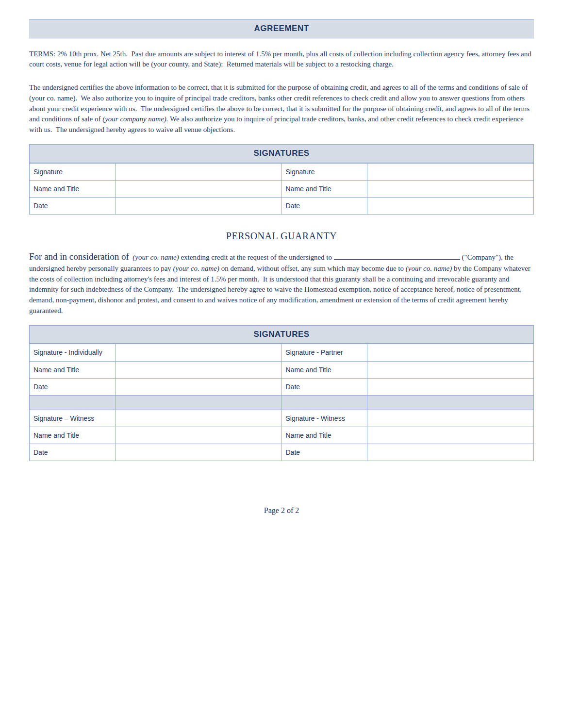AGREEMENT
TERMS: 2% 10th prox. Net 25th. Past due amounts are subject to interest of 1.5% per month, plus all costs of collection including collection agency fees, attorney fees and court costs, venue for legal action will be (your county, and State): Returned materials will be subject to a restocking charge.
The undersigned certifies the above information to be correct, that it is submitted for the purpose of obtaining credit, and agrees to all of the terms and conditions of sale of (your co. name). We also authorize you to inquire of principal trade creditors, banks other credit references to check credit and allow you to answer questions from others about your credit experience with us. The undersigned certifies the above to be correct, that it is submitted for the purpose of obtaining credit, and agrees to all of the terms and conditions of sale of (your company name). We also authorize you to inquire of principal trade creditors, banks, and other credit references to check credit experience with us. The undersigned hereby agrees to waive all venue objections.
SIGNATURES
| Signature | | Signature | |
| Name and Title | | Name and Title | |
| Date | | Date | |
PERSONAL GUARANTY
For and in consideration of (your co. name) extending credit at the request of the undersigned to ("Company"), the undersigned hereby personally guarantees to pay (your co. name) on demand, without offset, any sum which may become due to (your co. name) by the Company whatever the costs of collection including attorney's fees and interest of 1.5% per month. It is understood that this guaranty shall be a continuing and irrevocable guaranty and indemnity for such indebtedness of the Company. The undersigned hereby agree to waive the Homestead exemption, notice of acceptance hereof, notice of presentment, demand, non-payment, dishonor and protest, and consent to and waives notice of any modification, amendment or extension of the terms of credit agreement hereby guaranteed.
SIGNATURES
| Signature - Individually | | Signature - Partner | |
| Name and Title | | Name and Title | |
| Date | | Date | |
| Signature – Witness | | Signature - Witness | |
| Name and Title | | Name and Title | |
| Date | | Date | |
Page 2 of 2